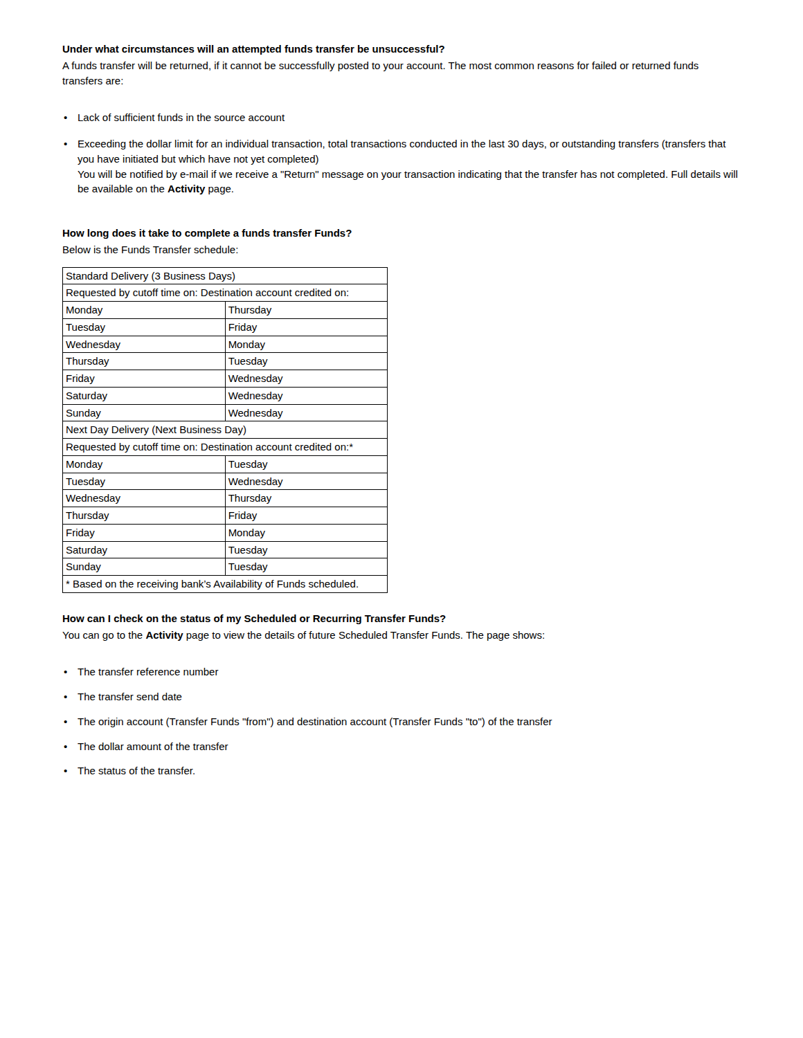Under what circumstances will an attempted funds transfer be unsuccessful?
A funds transfer will be returned, if it cannot be successfully posted to your account. The most common reasons for failed or returned funds transfers are:
Lack of sufficient funds in the source account
Exceeding the dollar limit for an individual transaction, total transactions conducted in the last 30 days, or outstanding transfers (transfers that you have initiated but which have not yet completed)
You will be notified by e-mail if we receive a "Return" message on your transaction indicating that the transfer has not completed. Full details will be available on the Activity page.
How long does it take to complete a funds transfer Funds?
Below is the Funds Transfer schedule:
| Standard Delivery (3 Business Days) |
| Requested by cutoff time on: Destination account credited on: |
| Monday | Thursday |
| Tuesday | Friday |
| Wednesday | Monday |
| Thursday | Tuesday |
| Friday | Wednesday |
| Saturday | Wednesday |
| Sunday | Wednesday |
| Next Day Delivery (Next Business Day) |
| Requested by cutoff time on: Destination account credited on:* |
| Monday | Tuesday |
| Tuesday | Wednesday |
| Wednesday | Thursday |
| Thursday | Friday |
| Friday | Monday |
| Saturday | Tuesday |
| Sunday | Tuesday |
| * Based on the receiving bank’s Availability of Funds scheduled. |
How can I check on the status of my Scheduled or Recurring Transfer Funds?
You can go to the Activity page to view the details of future Scheduled Transfer Funds. The page shows:
The transfer reference number
The transfer send date
The origin account (Transfer Funds "from") and destination account (Transfer Funds "to") of the transfer
The dollar amount of the transfer
The status of the transfer.